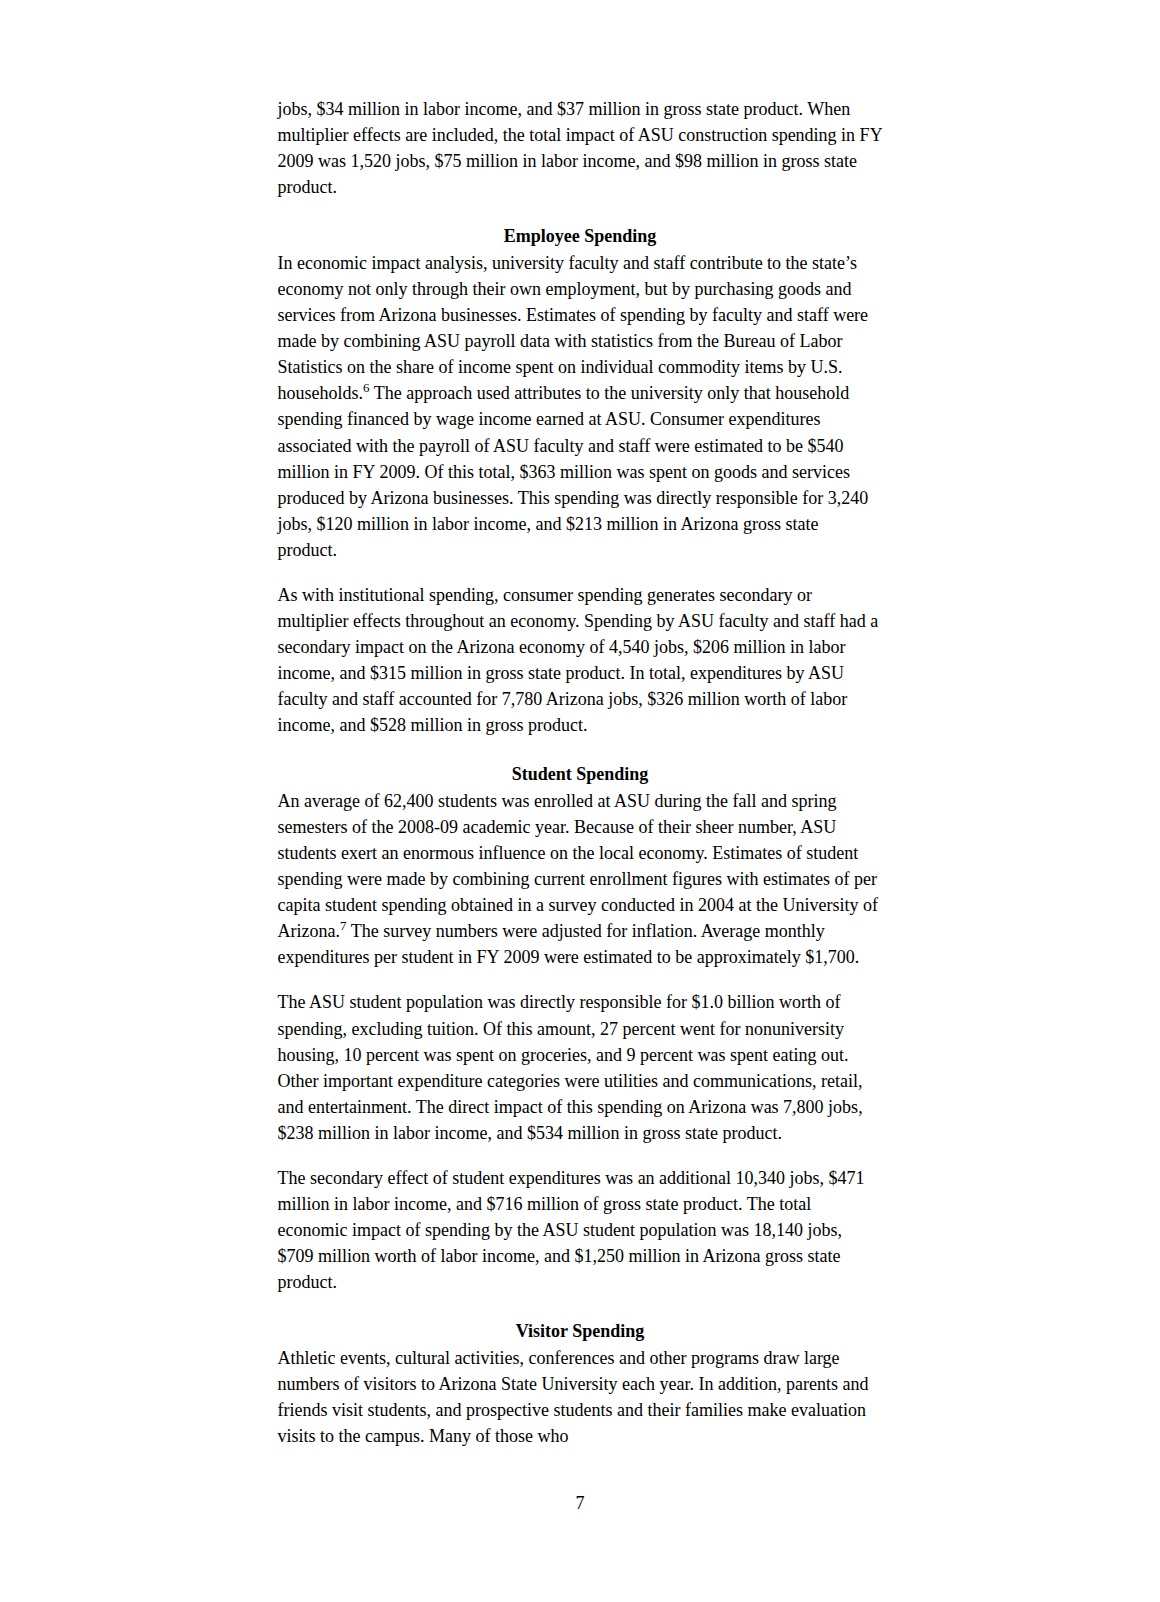jobs, $34 million in labor income, and $37 million in gross state product. When multiplier effects are included, the total impact of ASU construction spending in FY 2009 was 1,520 jobs, $75 million in labor income, and $98 million in gross state product.
Employee Spending
In economic impact analysis, university faculty and staff contribute to the state’s economy not only through their own employment, but by purchasing goods and services from Arizona businesses. Estimates of spending by faculty and staff were made by combining ASU payroll data with statistics from the Bureau of Labor Statistics on the share of income spent on individual commodity items by U.S. households.6 The approach used attributes to the university only that household spending financed by wage income earned at ASU. Consumer expenditures associated with the payroll of ASU faculty and staff were estimated to be $540 million in FY 2009. Of this total, $363 million was spent on goods and services produced by Arizona businesses. This spending was directly responsible for 3,240 jobs, $120 million in labor income, and $213 million in Arizona gross state product.
As with institutional spending, consumer spending generates secondary or multiplier effects throughout an economy. Spending by ASU faculty and staff had a secondary impact on the Arizona economy of 4,540 jobs, $206 million in labor income, and $315 million in gross state product. In total, expenditures by ASU faculty and staff accounted for 7,780 Arizona jobs, $326 million worth of labor income, and $528 million in gross product.
Student Spending
An average of 62,400 students was enrolled at ASU during the fall and spring semesters of the 2008-09 academic year. Because of their sheer number, ASU students exert an enormous influence on the local economy. Estimates of student spending were made by combining current enrollment figures with estimates of per capita student spending obtained in a survey conducted in 2004 at the University of Arizona.7 The survey numbers were adjusted for inflation. Average monthly expenditures per student in FY 2009 were estimated to be approximately $1,700.
The ASU student population was directly responsible for $1.0 billion worth of spending, excluding tuition. Of this amount, 27 percent went for nonuniversity housing, 10 percent was spent on groceries, and 9 percent was spent eating out. Other important expenditure categories were utilities and communications, retail, and entertainment. The direct impact of this spending on Arizona was 7,800 jobs, $238 million in labor income, and $534 million in gross state product.
The secondary effect of student expenditures was an additional 10,340 jobs, $471 million in labor income, and $716 million of gross state product. The total economic impact of spending by the ASU student population was 18,140 jobs, $709 million worth of labor income, and $1,250 million in Arizona gross state product.
Visitor Spending
Athletic events, cultural activities, conferences and other programs draw large numbers of visitors to Arizona State University each year. In addition, parents and friends visit students, and prospective students and their families make evaluation visits to the campus. Many of those who
7